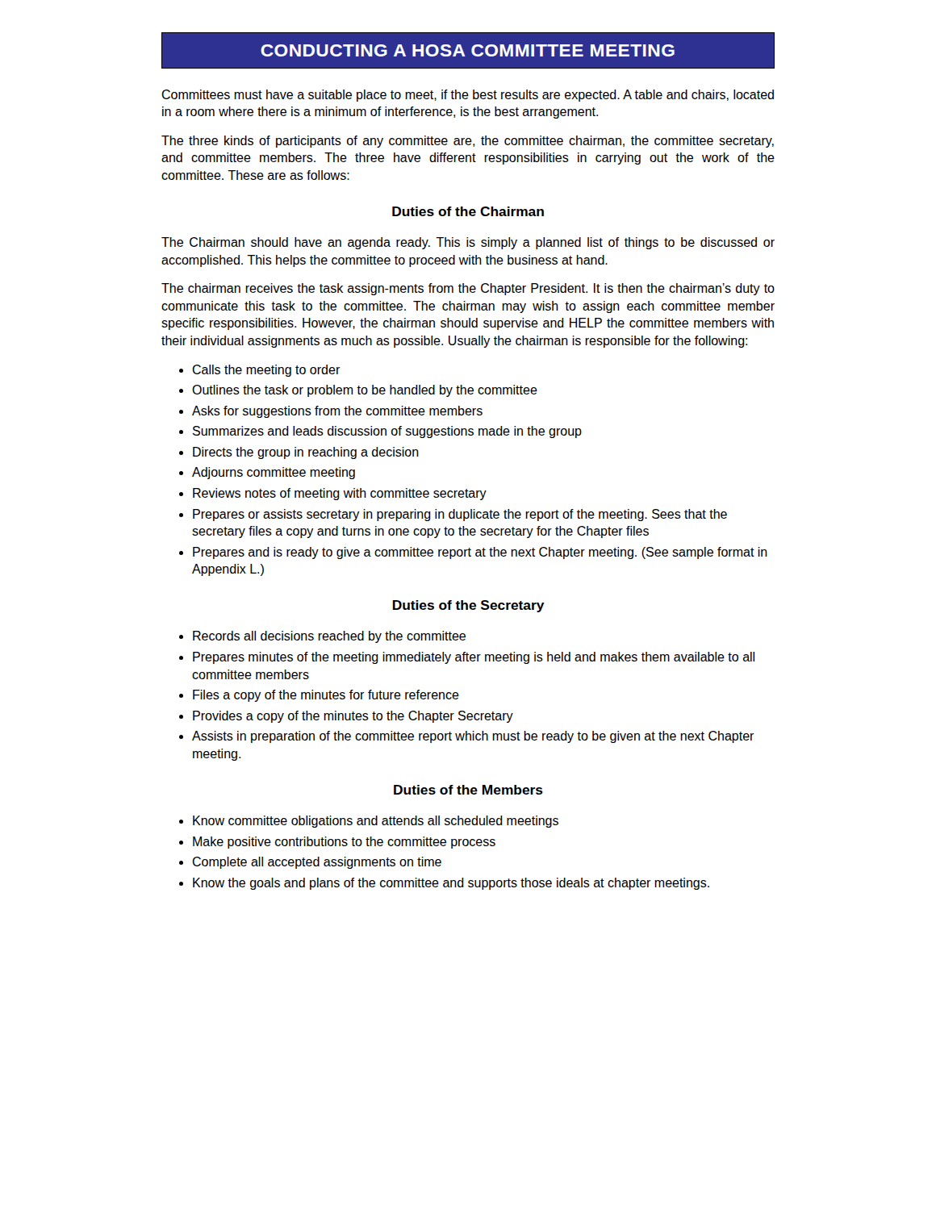CONDUCTING A HOSA COMMITTEE MEETING
Committees must have a suitable place to meet, if the best results are expected. A table and chairs, located in a room where there is a minimum of interference, is the best arrangement.
The three kinds of participants of any committee are, the committee chairman, the committee secretary, and committee members. The three have different responsibilities in carrying out the work of the committee. These are as follows:
Duties of the Chairman
The Chairman should have an agenda ready. This is simply a planned list of things to be discussed or accomplished. This helps the committee to proceed with the business at hand.
The chairman receives the task assign-ments from the Chapter President. It is then the chairman’s duty to communicate this task to the committee. The chairman may wish to assign each committee member specific responsibilities. However, the chairman should supervise and HELP the committee members with their individual assignments as much as possible. Usually the chairman is responsible for the following:
Calls the meeting to order
Outlines the task or problem to be handled by the committee
Asks for suggestions from the committee members
Summarizes and leads discussion of suggestions made in the group
Directs the group in reaching a decision
Adjourns committee meeting
Reviews notes of meeting with committee secretary
Prepares or assists secretary in preparing in duplicate the report of the meeting. Sees that the secretary files a copy and turns in one copy to the secretary for the Chapter files
Prepares and is ready to give a committee report at the next Chapter meeting. (See sample format in Appendix L.)
Duties of the Secretary
Records all decisions reached by the committee
Prepares minutes of the meeting immediately after meeting is held and makes them available to all committee members
Files a copy of the minutes for future reference
Provides a copy of the minutes to the Chapter Secretary
Assists in preparation of the committee report which must be ready to be given at the next Chapter meeting.
Duties of the Members
Know committee obligations and attends all scheduled meetings
Make positive contributions to the committee process
Complete all accepted assignments on time
Know the goals and plans of the committee and supports those ideals at chapter meetings.